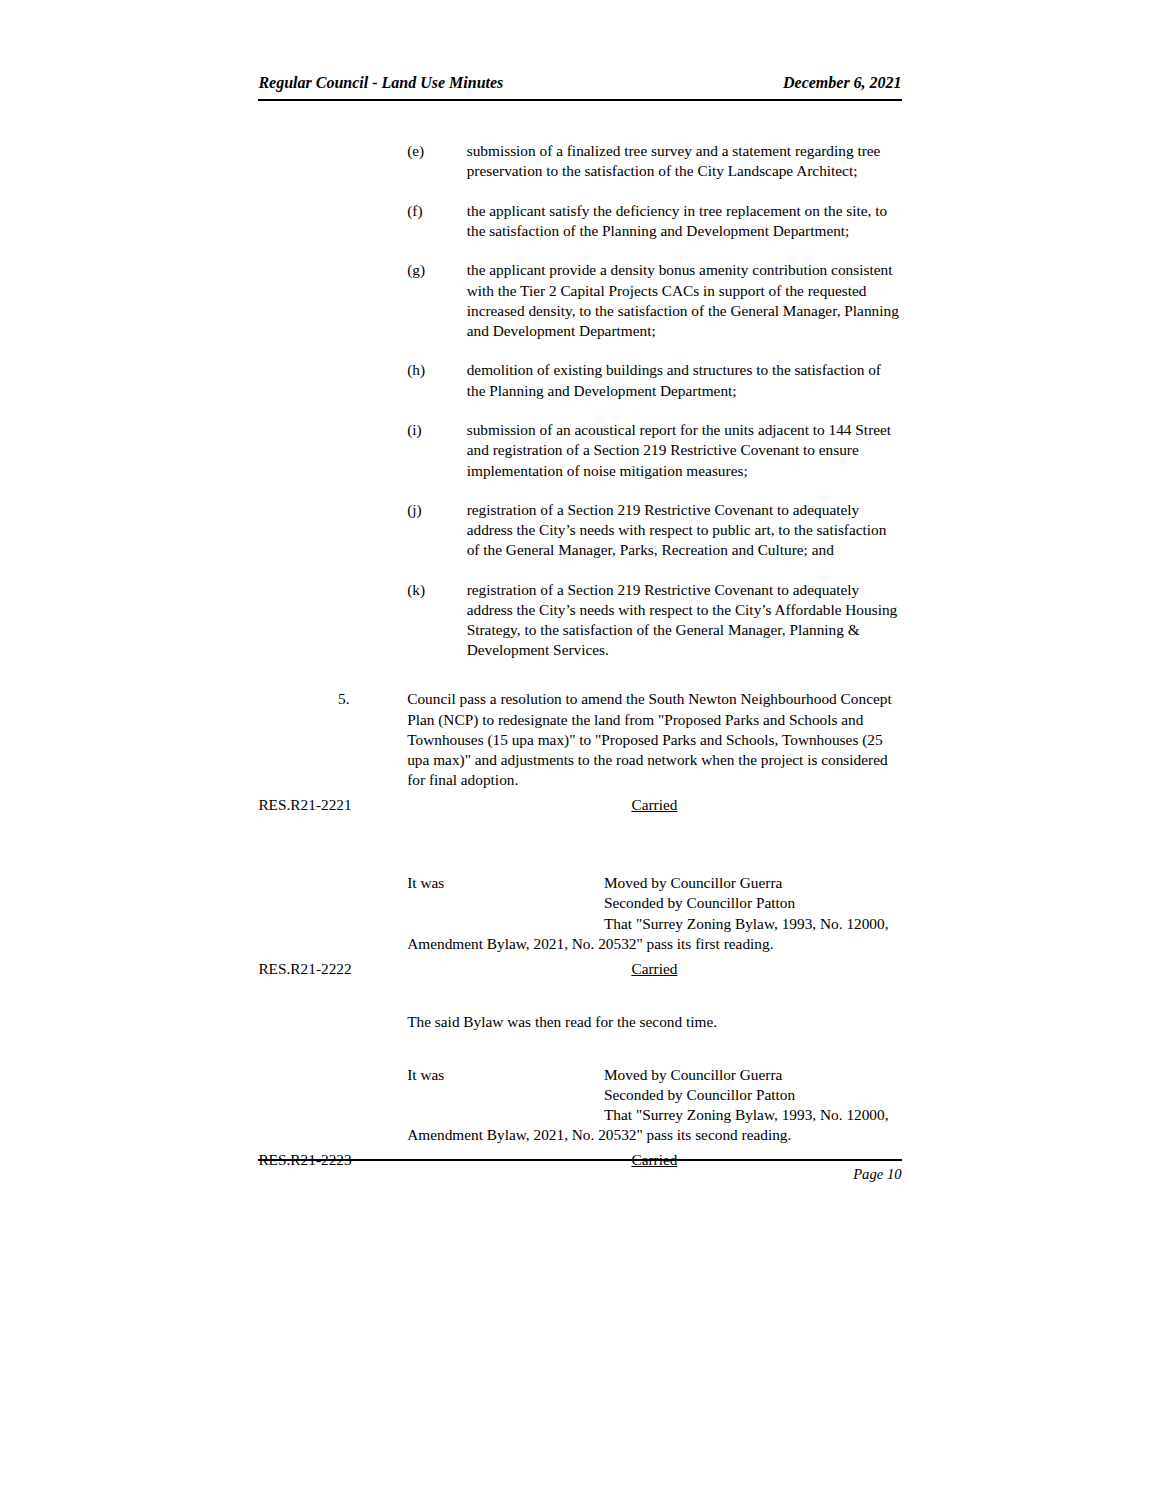Regular Council - Land Use Minutes December 6, 2021
(e)
submission of a finalized tree survey and a statement regarding tree preservation to the satisfaction of the City Landscape Architect;
(f)
the applicant satisfy the deficiency in tree replacement on the site, to the satisfaction of the Planning and Development Department;
(g)
the applicant provide a density bonus amenity contribution consistent with the Tier 2 Capital Projects CACs in support of the requested increased density, to the satisfaction of the General Manager, Planning and Development Department;
(h)
demolition of existing buildings and structures to the satisfaction of the Planning and Development Department;
(i)
submission of an acoustical report for the units adjacent to 144 Street and registration of a Section 219 Restrictive Covenant to ensure implementation of noise mitigation measures;
(j)
registration of a Section 219 Restrictive Covenant to adequately address the City’s needs with respect to public art, to the satisfaction of the General Manager, Parks, Recreation and Culture; and
(k)
registration of a Section 219 Restrictive Covenant to adequately address the City’s needs with respect to the City’s Affordable Housing Strategy, to the satisfaction of the General Manager, Planning & Development Services.
5.
Council pass a resolution to amend the South Newton Neighbourhood Concept Plan (NCP) to redesignate the land from "Proposed Parks and Schools and Townhouses (15 upa max)" to "Proposed Parks and Schools, Townhouses (25 upa max)" and adjustments to the road network when the project is considered for final adoption.
RES.R21-2221
Carried
It was
Moved by Councillor Guerra
Seconded by Councillor Patton
That "Surrey Zoning Bylaw, 1993, No. 12000,
Amendment Bylaw, 2021, No. 20532" pass its first reading.
RES.R21-2222
Carried
The said Bylaw was then read for the second time.
It was
Moved by Councillor Guerra
Seconded by Councillor Patton
That "Surrey Zoning Bylaw, 1993, No. 12000,
Amendment Bylaw, 2021, No. 20532" pass its second reading.
RES.R21-2223
Carried
Page 10